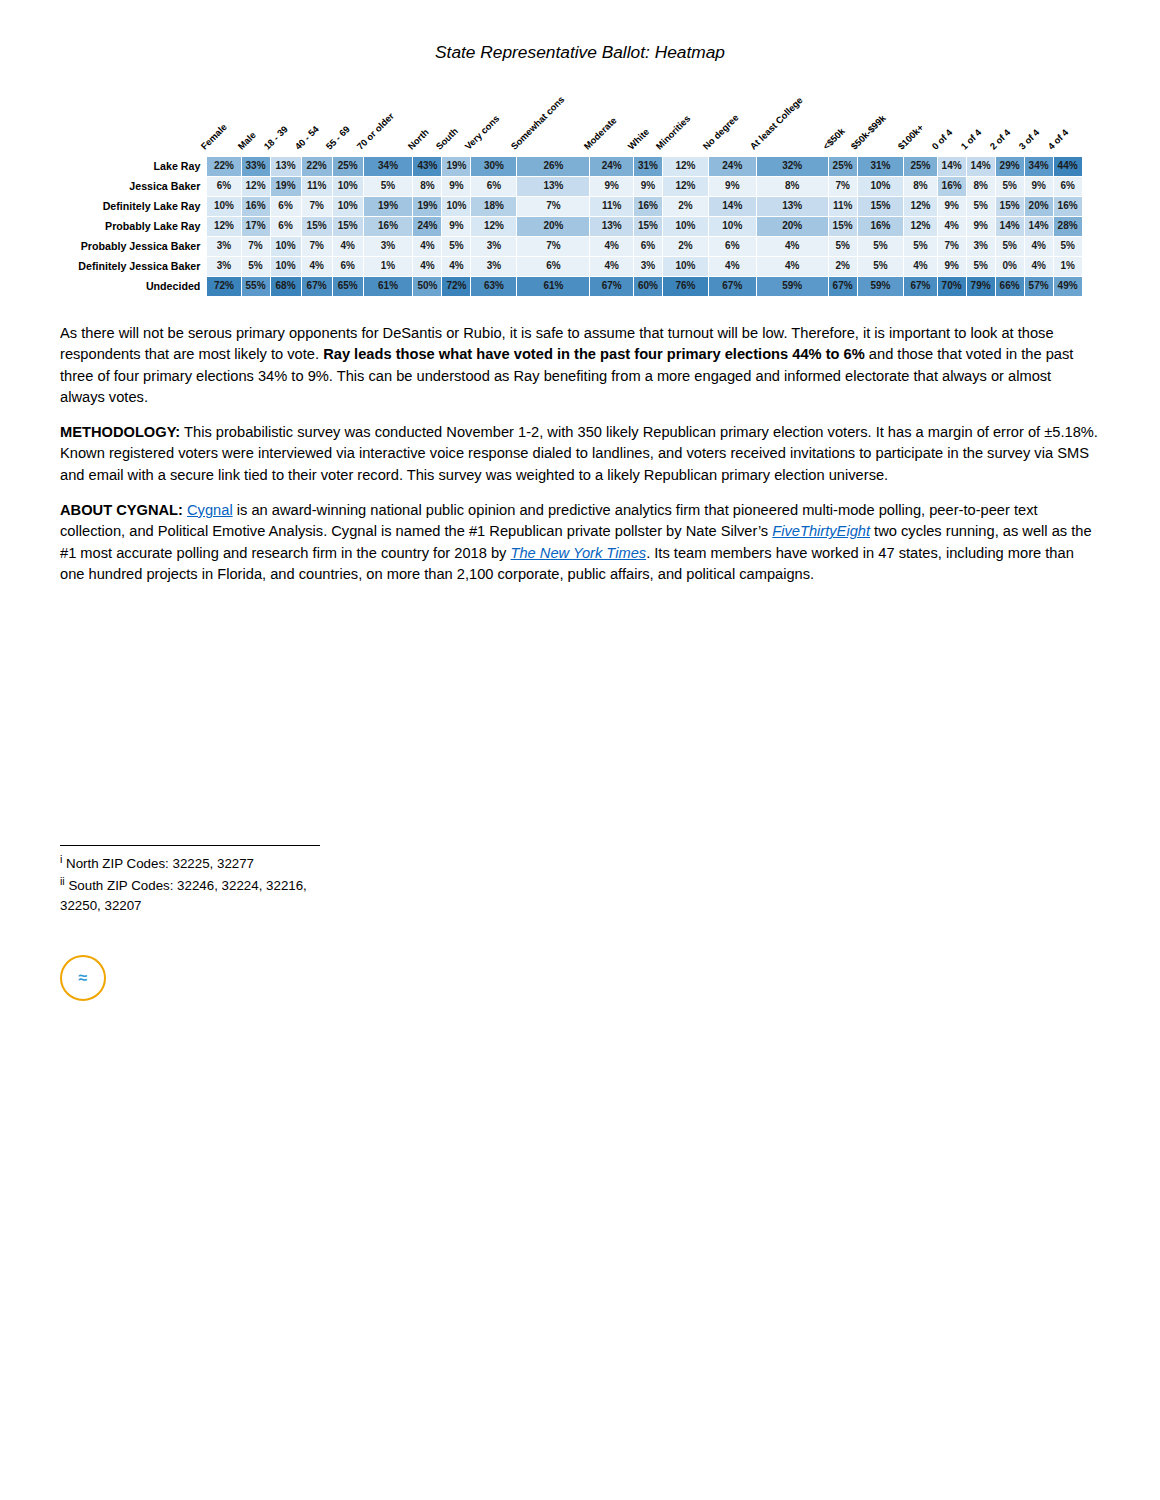State Representative Ballot: Heatmap
| | Female | Male | 18 - 39 | 40 - 54 | 55 - 69 | 70 or older | North | South | Very cons | Somewhat cons | Moderate | White | Minorities | No degree | At least College | <$50k | $50k-$99k | $100k+ | 0 of 4 | 1 of 4 | 2 of 4 | 3 of 4 | 4 of 4 |
| --- | --- | --- | --- | --- | --- | --- | --- | --- | --- | --- | --- | --- | --- | --- | --- | --- | --- | --- | --- | --- | --- | --- | --- |
| Lake Ray | 22% | 33% | 13% | 22% | 25% | 34% | 43% | 19% | 30% | 26% | 24% | 31% | 12% | 24% | 32% | 25% | 31% | 25% | 14% | 14% | 29% | 34% | 44% |
| Jessica Baker | 6% | 12% | 19% | 11% | 10% | 5% | 8% | 9% | 6% | 13% | 9% | 9% | 12% | 9% | 8% | 7% | 10% | 8% | 16% | 8% | 5% | 9% | 6% |
| Definitely Lake Ray | 10% | 16% | 6% | 7% | 10% | 19% | 19% | 10% | 18% | 7% | 11% | 16% | 2% | 14% | 13% | 11% | 15% | 12% | 9% | 5% | 15% | 20% | 16% |
| Probably Lake Ray | 12% | 17% | 6% | 15% | 15% | 16% | 24% | 9% | 12% | 20% | 13% | 15% | 10% | 10% | 20% | 15% | 16% | 12% | 4% | 9% | 14% | 14% | 28% |
| Probably Jessica Baker | 3% | 7% | 10% | 7% | 4% | 3% | 4% | 5% | 3% | 7% | 4% | 6% | 2% | 6% | 4% | 5% | 5% | 5% | 7% | 3% | 5% | 4% | 5% |
| Definitely Jessica Baker | 3% | 5% | 10% | 4% | 6% | 1% | 4% | 4% | 3% | 6% | 4% | 3% | 10% | 4% | 4% | 2% | 5% | 4% | 9% | 5% | 0% | 4% | 1% |
| Undecided | 72% | 55% | 68% | 67% | 65% | 61% | 50% | 72% | 63% | 61% | 67% | 60% | 76% | 67% | 59% | 67% | 59% | 67% | 70% | 79% | 66% | 57% | 49% |
As there will not be serous primary opponents for DeSantis or Rubio, it is safe to assume that turnout will be low. Therefore, it is important to look at those respondents that are most likely to vote. Ray leads those what have voted in the past four primary elections 44% to 6% and those that voted in the past three of four primary elections 34% to 9%. This can be understood as Ray benefiting from a more engaged and informed electorate that always or almost always votes.
METHODOLOGY: This probabilistic survey was conducted November 1-2, with 350 likely Republican primary election voters. It has a margin of error of ±5.18%. Known registered voters were interviewed via interactive voice response dialed to landlines, and voters received invitations to participate in the survey via SMS and email with a secure link tied to their voter record. This survey was weighted to a likely Republican primary election universe.
ABOUT CYGNAL: Cygnal is an award-winning national public opinion and predictive analytics firm that pioneered multi-mode polling, peer-to-peer text collection, and Political Emotive Analysis. Cygnal is named the #1 Republican private pollster by Nate Silver’s FiveThirtyEight two cycles running, as well as the #1 most accurate polling and research firm in the country for 2018 by The New York Times. Its team members have worked in 47 states, including more than one hundred projects in Florida, and countries, on more than 2,100 corporate, public affairs, and political campaigns.
i North ZIP Codes: 32225, 32277
ii South ZIP Codes: 32246, 32224, 32216, 32250, 32207
≈